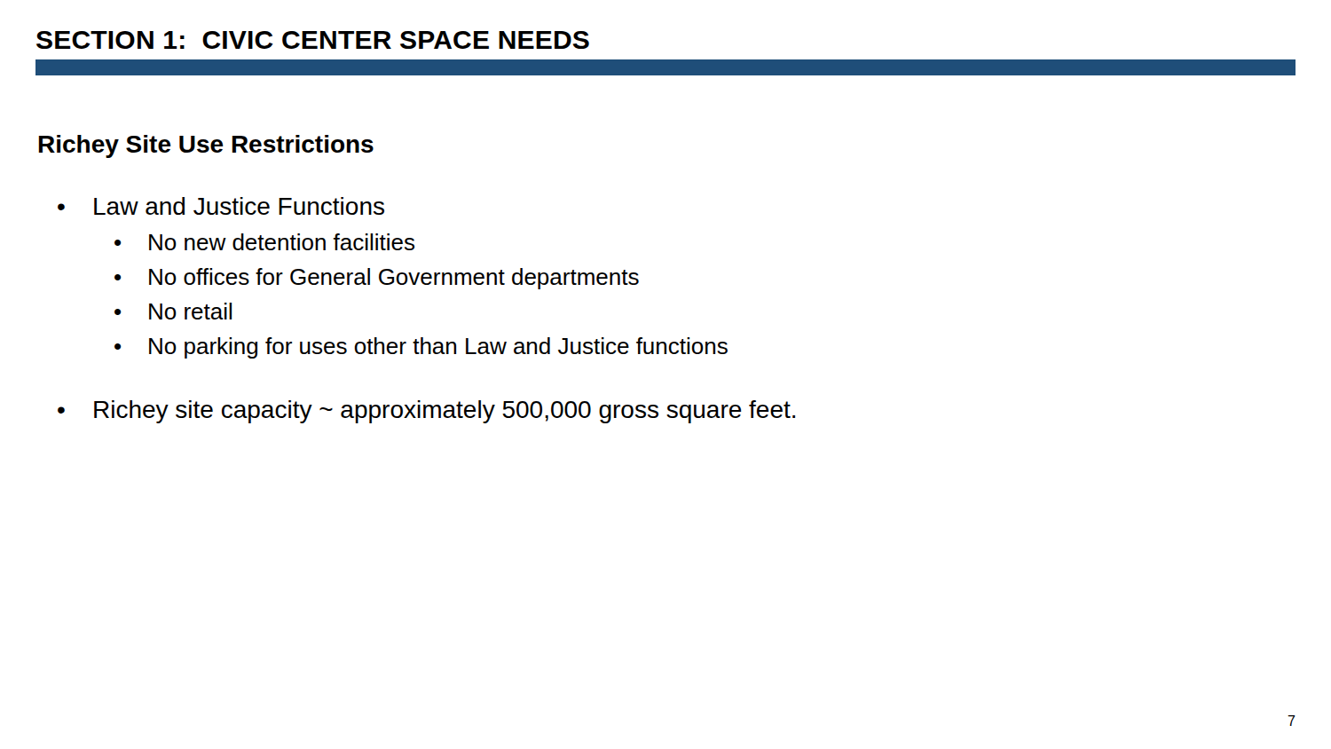SECTION 1: CIVIC CENTER SPACE NEEDS
Richey Site Use Restrictions
Law and Justice Functions
No new detention facilities
No offices for General Government departments
No retail
No parking for uses other than Law and Justice functions
Richey site capacity ~ approximately 500,000 gross square feet.
7